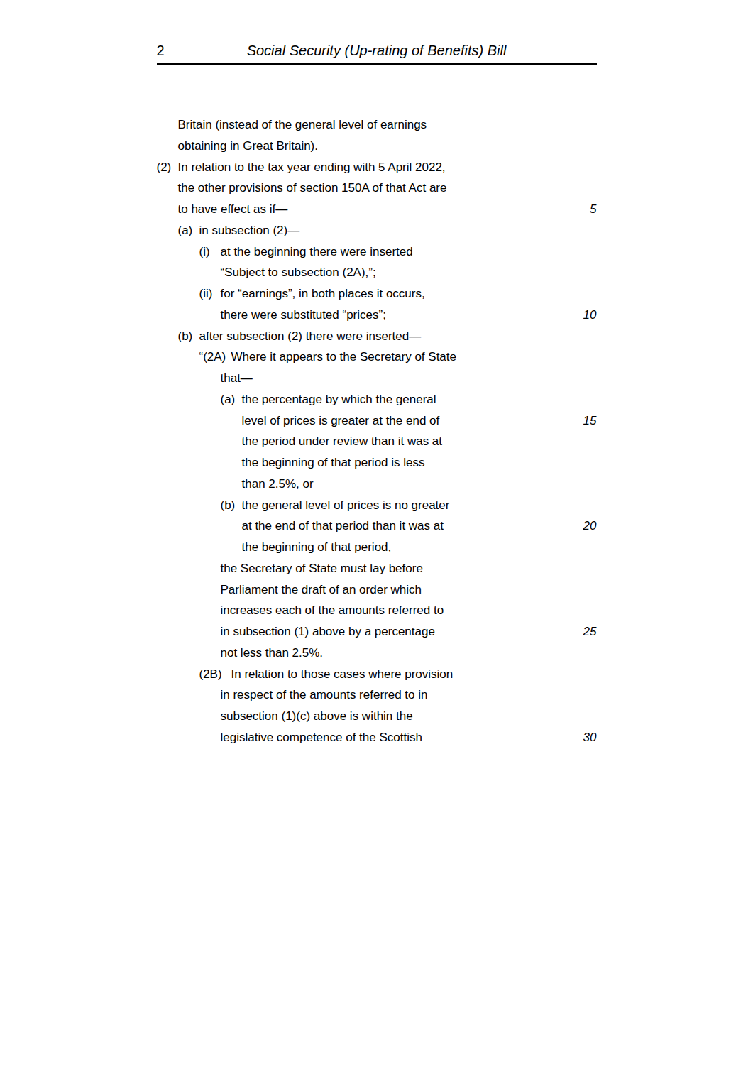2
Social Security (Up-rating of Benefits) Bill
Britain (instead of the general level of earnings
obtaining in Great Britain).
(2)
In relation to the tax year ending with 5 April 2022,
the other provisions of section 150A of that Act are
to have effect as if—
5
(a)
in subsection (2)—
(i)
at the beginning there were inserted
“Subject to subsection (2A),”;
(ii)
for “earnings”, in both places it occurs,
there were substituted “prices”;
10
(b)
after subsection (2) there were inserted—
“(2A)
Where it appears to the Secretary of State
that—
(a)
the percentage by which the general
level of prices is greater at the end of
15
the period under review than it was at
the beginning of that period is less
than 2.5%, or
(b)
the general level of prices is no greater
at the end of that period than it was at
20
the beginning of that period,
the Secretary of State must lay before
Parliament the draft of an order which
increases each of the amounts referred to
in subsection (1) above by a percentage
25
not less than 2.5%.
(2B)
In relation to those cases where provision
in respect of the amounts referred to in
subsection (1)(c) above is within the
legislative competence of the Scottish
30